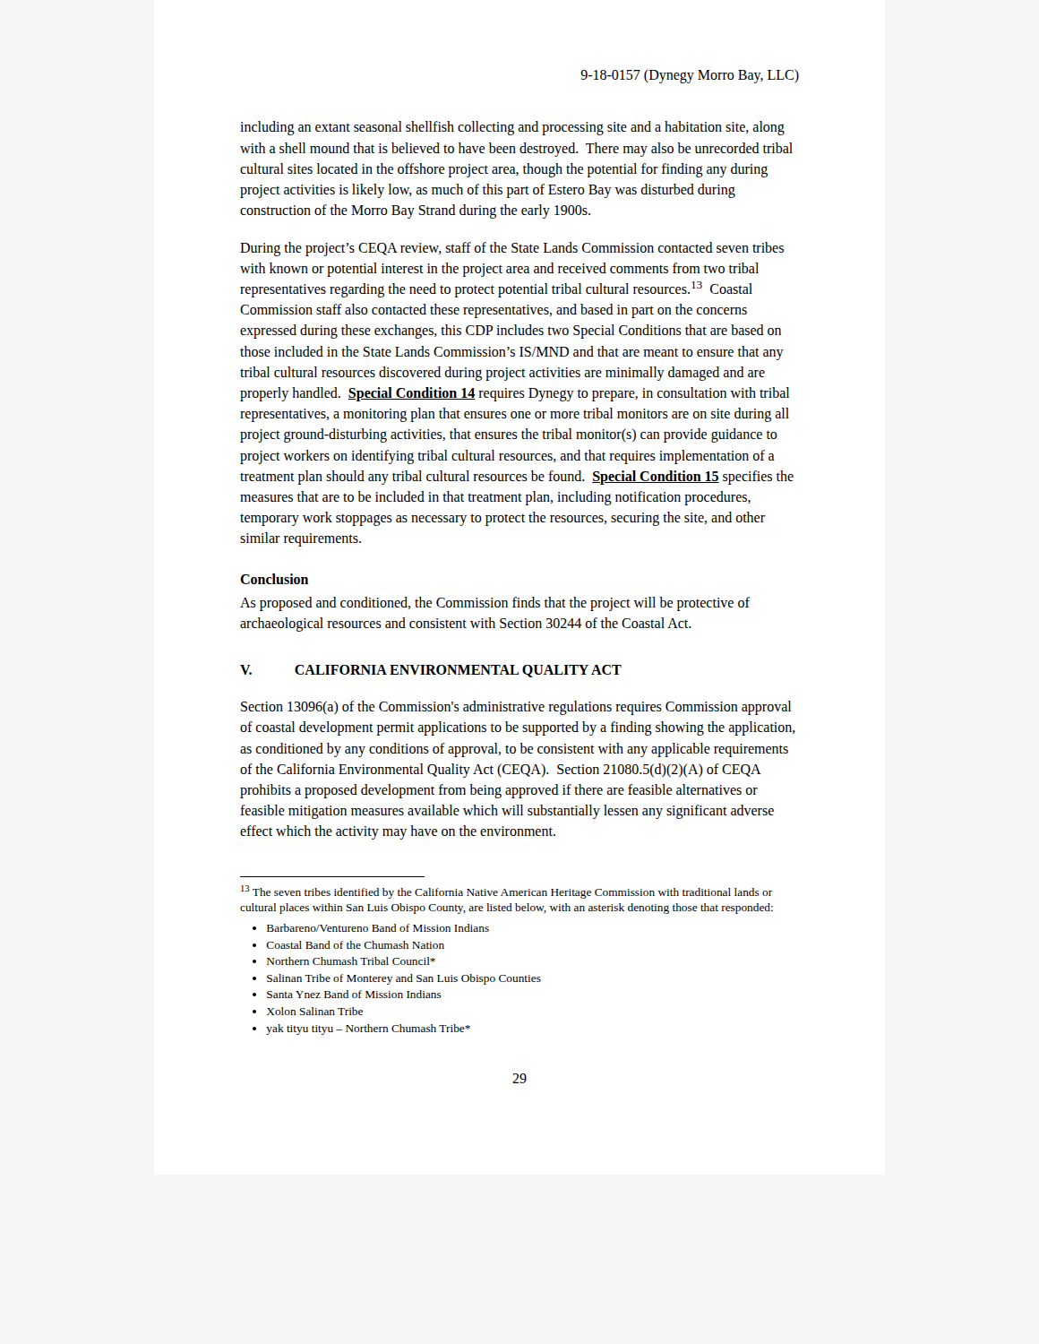9-18-0157 (Dynegy Morro Bay, LLC)
including an extant seasonal shellfish collecting and processing site and a habitation site, along with a shell mound that is believed to have been destroyed. There may also be unrecorded tribal cultural sites located in the offshore project area, though the potential for finding any during project activities is likely low, as much of this part of Estero Bay was disturbed during construction of the Morro Bay Strand during the early 1900s.
During the project’s CEQA review, staff of the State Lands Commission contacted seven tribes with known or potential interest in the project area and received comments from two tribal representatives regarding the need to protect potential tribal cultural resources.13 Coastal Commission staff also contacted these representatives, and based in part on the concerns expressed during these exchanges, this CDP includes two Special Conditions that are based on those included in the State Lands Commission’s IS/MND and that are meant to ensure that any tribal cultural resources discovered during project activities are minimally damaged and are properly handled. Special Condition 14 requires Dynegy to prepare, in consultation with tribal representatives, a monitoring plan that ensures one or more tribal monitors are on site during all project ground-disturbing activities, that ensures the tribal monitor(s) can provide guidance to project workers on identifying tribal cultural resources, and that requires implementation of a treatment plan should any tribal cultural resources be found. Special Condition 15 specifies the measures that are to be included in that treatment plan, including notification procedures, temporary work stoppages as necessary to protect the resources, securing the site, and other similar requirements.
Conclusion
As proposed and conditioned, the Commission finds that the project will be protective of archaeological resources and consistent with Section 30244 of the Coastal Act.
V. CALIFORNIA ENVIRONMENTAL QUALITY ACT
Section 13096(a) of the Commission's administrative regulations requires Commission approval of coastal development permit applications to be supported by a finding showing the application, as conditioned by any conditions of approval, to be consistent with any applicable requirements of the California Environmental Quality Act (CEQA). Section 21080.5(d)(2)(A) of CEQA prohibits a proposed development from being approved if there are feasible alternatives or feasible mitigation measures available which will substantially lessen any significant adverse effect which the activity may have on the environment.
13 The seven tribes identified by the California Native American Heritage Commission with traditional lands or cultural places within San Luis Obispo County, are listed below, with an asterisk denoting those that responded:
Barbareno/Ventureno Band of Mission Indians
Coastal Band of the Chumash Nation
Northern Chumash Tribal Council*
Salinan Tribe of Monterey and San Luis Obispo Counties
Santa Ynez Band of Mission Indians
Xolon Salinan Tribe
yak tityu tityu – Northern Chumash Tribe*
29